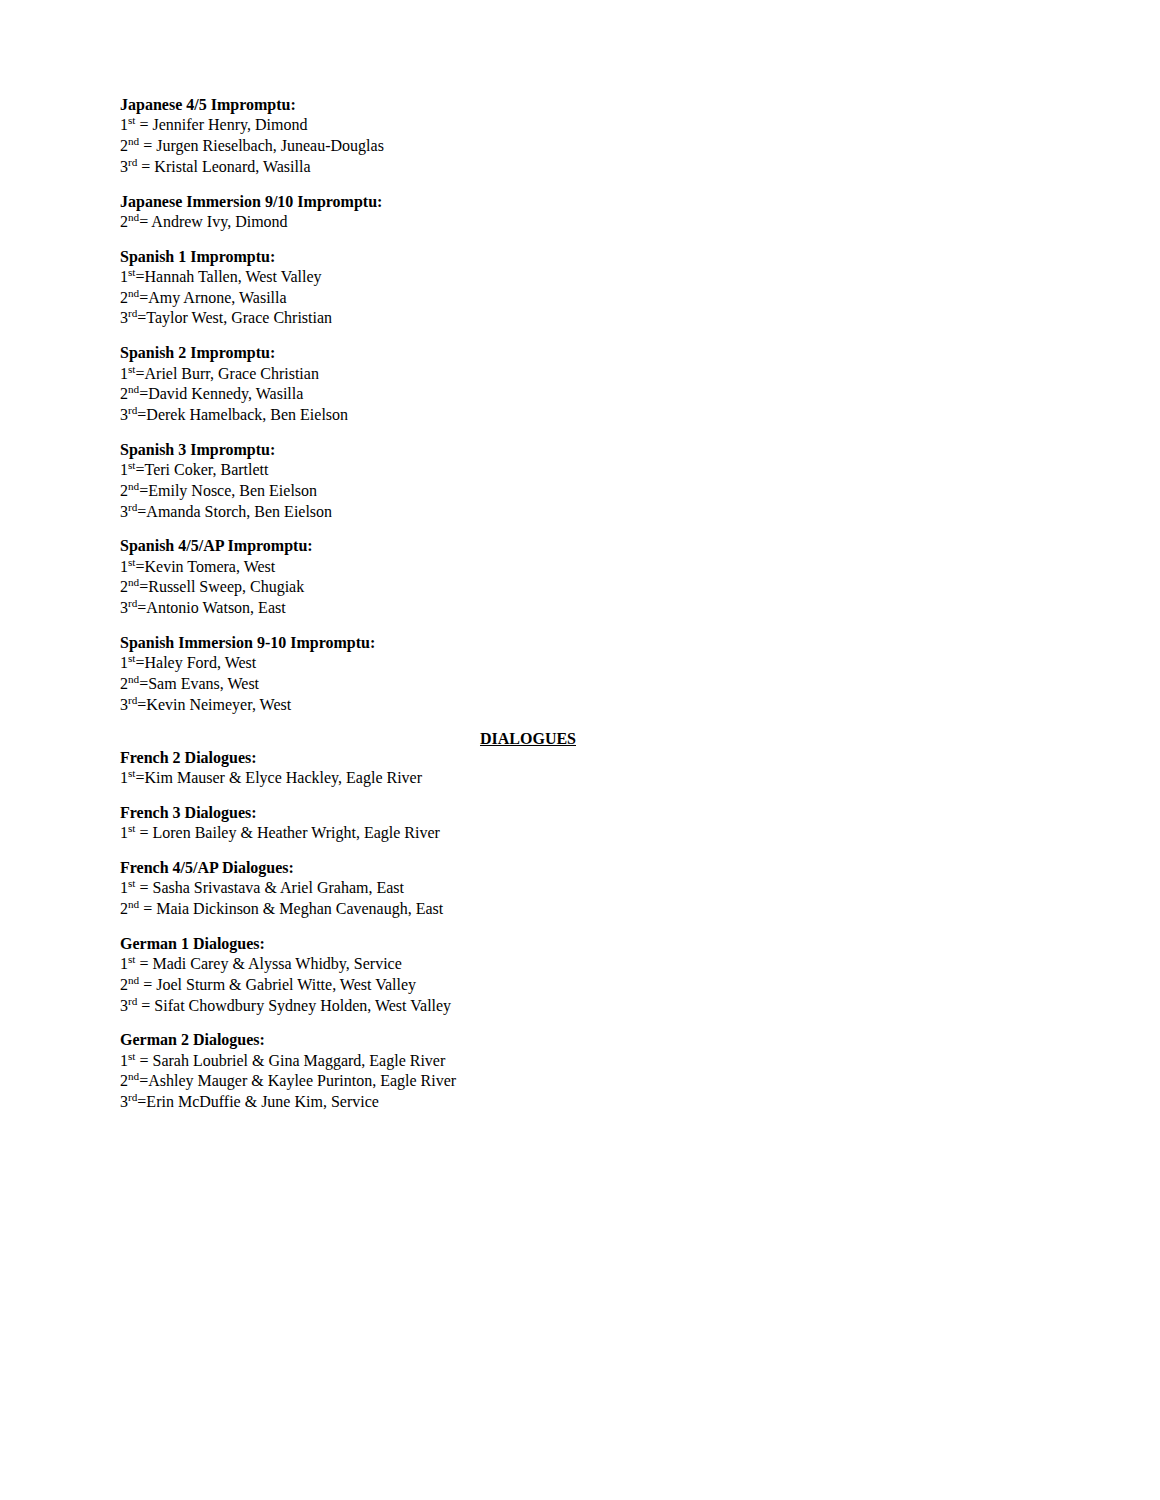Japanese 4/5 Impromptu:
1st = Jennifer Henry, Dimond
2nd = Jurgen Rieselbach, Juneau-Douglas
3rd = Kristal Leonard, Wasilla
Japanese Immersion 9/10 Impromptu:
2nd= Andrew Ivy, Dimond
Spanish 1 Impromptu:
1st=Hannah Tallen, West Valley
2nd=Amy Arnone, Wasilla
3rd=Taylor West, Grace Christian
Spanish 2 Impromptu:
1st=Ariel Burr, Grace Christian
2nd=David Kennedy, Wasilla
3rd=Derek Hamelback, Ben Eielson
Spanish 3 Impromptu:
1st=Teri Coker, Bartlett
2nd=Emily Nosce, Ben Eielson
3rd=Amanda Storch, Ben Eielson
Spanish 4/5/AP Impromptu:
1st=Kevin Tomera, West
2nd=Russell Sweep, Chugiak
3rd=Antonio Watson, East
Spanish Immersion 9-10 Impromptu:
1st=Haley Ford, West
2nd=Sam Evans, West
3rd=Kevin Neimeyer, West
DIALOGUES
French 2 Dialogues:
1st=Kim Mauser & Elyce Hackley, Eagle River
French 3 Dialogues:
1st = Loren Bailey & Heather Wright, Eagle River
French 4/5/AP Dialogues:
1st = Sasha Srivastava & Ariel Graham, East
2nd = Maia Dickinson & Meghan Cavenaugh, East
German 1 Dialogues:
1st = Madi Carey & Alyssa Whidby, Service
2nd = Joel Sturm & Gabriel Witte, West Valley
3rd = Sifat Chowdbury Sydney Holden, West Valley
German 2 Dialogues:
1st = Sarah Loubriel & Gina Maggard, Eagle River
2nd=Ashley Mauger & Kaylee Purinton, Eagle River
3rd=Erin McDuffie & June Kim, Service